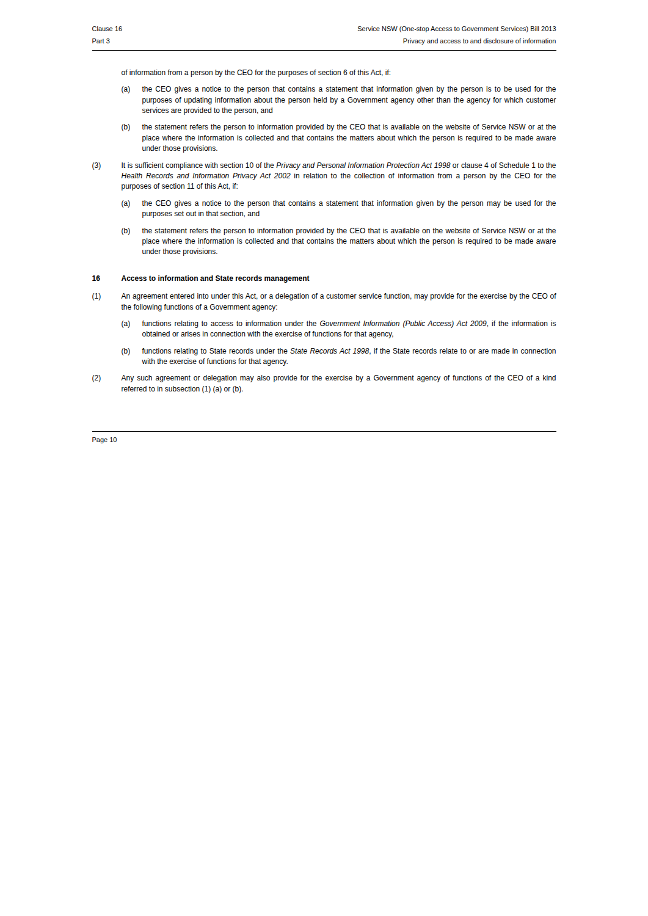Clause 16
Service NSW (One-stop Access to Government Services) Bill 2013
Part 3
Privacy and access to and disclosure of information
of information from a person by the CEO for the purposes of section 6 of this Act, if:
(a)
the CEO gives a notice to the person that contains a statement that information given by the person is to be used for the purposes of updating information about the person held by a Government agency other than the agency for which customer services are provided to the person, and
(b)
the statement refers the person to information provided by the CEO that is available on the website of Service NSW or at the place where the information is collected and that contains the matters about which the person is required to be made aware under those provisions.
(3)
It is sufficient compliance with section 10 of the Privacy and Personal Information Protection Act 1998 or clause 4 of Schedule 1 to the Health Records and Information Privacy Act 2002 in relation to the collection of information from a person by the CEO for the purposes of section 11 of this Act, if:
(a)
the CEO gives a notice to the person that contains a statement that information given by the person may be used for the purposes set out in that section, and
(b)
the statement refers the person to information provided by the CEO that is available on the website of Service NSW or at the place where the information is collected and that contains the matters about which the person is required to be made aware under those provisions.
16 Access to information and State records management
(1)
An agreement entered into under this Act, or a delegation of a customer service function, may provide for the exercise by the CEO of the following functions of a Government agency:
(a)
functions relating to access to information under the Government Information (Public Access) Act 2009, if the information is obtained or arises in connection with the exercise of functions for that agency,
(b)
functions relating to State records under the State Records Act 1998, if the State records relate to or are made in connection with the exercise of functions for that agency.
(2)
Any such agreement or delegation may also provide for the exercise by a Government agency of functions of the CEO of a kind referred to in subsection (1) (a) or (b).
Page 10